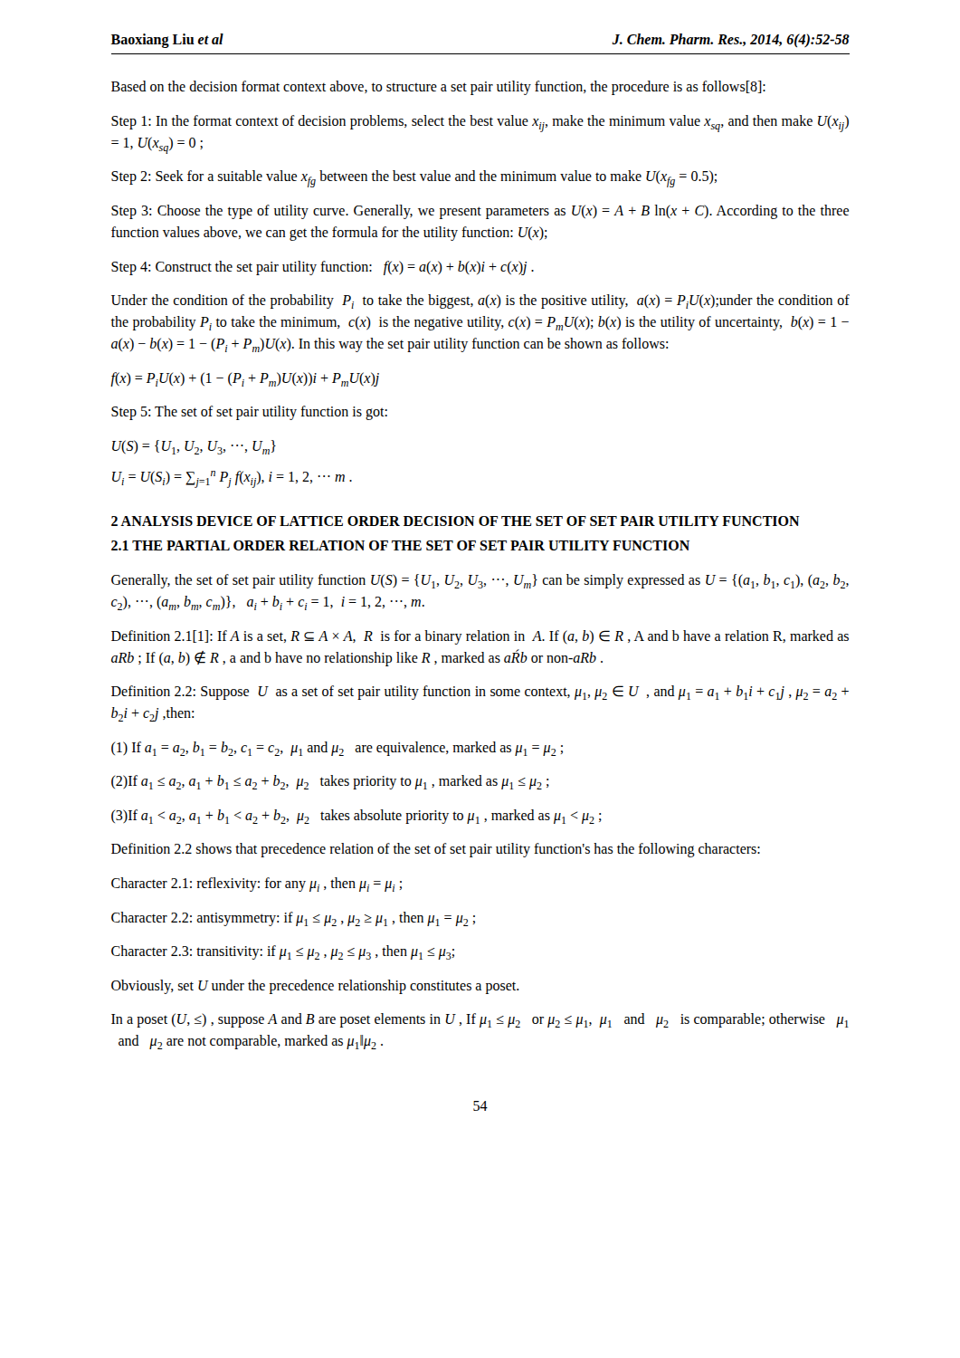Baoxiang Liu et al
J. Chem. Pharm. Res., 2014, 6(4):52-58
Based on the decision format context above, to structure a set pair utility function, the procedure is as follows[8]:
Step 1: In the format context of decision problems, select the best value xij, make the minimum value xsq, and then make U(xij) = 1, U(xsq) = 0 ;
Step 2: Seek for a suitable value xfg between the best value and the minimum value to make U(xfg = 0.5);
Step 3: Choose the type of utility curve. Generally, we present parameters as U(x) = A + B ln(x + C). According to the three function values above, we can get the formula for the utility function: U(x);
Step 4: Construct the set pair utility function: f(x) = a(x) + b(x)i + c(x)j .
Under the condition of the probability Pi to take the biggest, a(x) is the positive utility, a(x) = PiU(x);under the condition of the probability Pi to take the minimum, c(x) is the negative utility, c(x) = PmU(x); b(x) is the utility of uncertainty, b(x) = 1 − a(x) − b(x) = 1 − (Pi + Pm)U(x). In this way the set pair utility function can be shown as follows:
f(x) = PiU(x) + (1 − (Pi + Pm)U(x))i + PmU(x)j
Step 5: The set of set pair utility function is got:
U(S) = {U1, U2, U3, ···, Um}
Ui = U(Si) = ∑j=1n Pj f(xij), i = 1, 2, ··· m .
2 Analysis Device of Lattice Order Decision of the Set of Set Pair Utility Function
2.1 The Partial Order Relation of the Set of Set Pair Utility Function
Generally, the set of set pair utility function U(S) = {U1, U2, U3, ···, Um} can be simply expressed as U = {(a1, b1, c1), (a2, b2, c2), ···, (am, bm, cm)}, ai + bi + ci = 1, i = 1, 2, ···, m.
Definition 2.1[1]: If A is a set, R ⊆ A × A, R is for a binary relation in A. If (a, b) ∈ R , A and b have a relation R, marked as aRb ; If (a, b) ∉ R , a and b have no relationship like R , marked as aŔb or non-aRb .
Definition 2.2: Suppose U as a set of set pair utility function in some context, μ1, μ2 ∈ U , and μ1 = a1 + b1i + c1j , μ2 = a2 + b2i + c2j ,then:
(1) If a1 = a2, b1 = b2, c1 = c2, μ1 and μ2 are equivalence, marked as μ1 = μ2 ;
(2)If a1 ≤ a2, a1 + b1 ≤ a2 + b2, μ2 takes priority to μ1 , marked as μ1 ≤ μ2 ;
(3)If a1 < a2, a1 + b1 < a2 + b2, μ2 takes absolute priority to μ1 , marked as μ1 < μ2 ;
Definition 2.2 shows that precedence relation of the set of set pair utility function's has the following characters:
Character 2.1: reflexivity: for any μi , then μi = μi ;
Character 2.2: antisymmetry: if μ1 ≤ μ2 , μ2 ≥ μ1 , then μ1 = μ2 ;
Character 2.3: transitivity: if μ1 ≤ μ2 , μ2 ≤ μ3 , then μ1 ≤ μ3;
Obviously, set U under the precedence relationship constitutes a poset.
In a poset (U, ≤) , suppose A and B are poset elements in U , If μ1 ≤ μ2 or μ2 ≤ μ1, μ1 and μ2 is comparable; otherwise μ1 and μ2 are not comparable, marked as μ1‖μ2 .
54